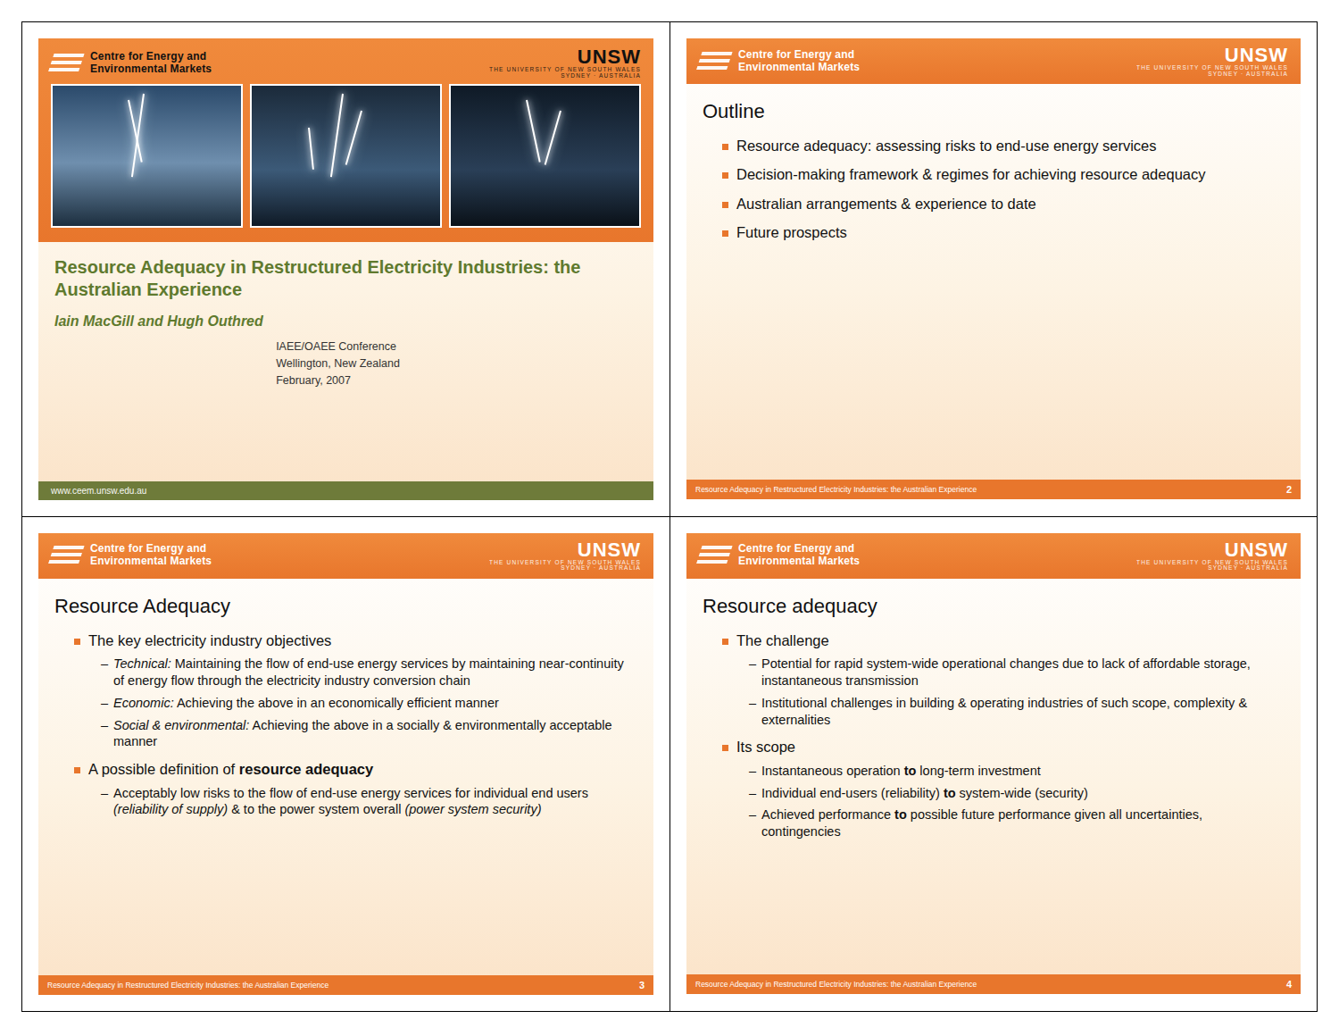Centre for Energy and
Environmental Markets
UNSW
THE UNIVERSITY OF NEW SOUTH WALES
SYDNEY · AUSTRALIA
Resource Adequacy in Restructured Electricity Industries: the Australian Experience
Iain MacGill and Hugh Outhred
IAEE/OAEE Conference
Wellington, New Zealand
February, 2007
www.ceem.unsw.edu.au
Centre for Energy and
Environmental Markets
UNSW
THE UNIVERSITY OF NEW SOUTH WALES
SYDNEY · AUSTRALIA
Outline
Resource adequacy: assessing risks to end-use energy services
Decision-making framework & regimes for achieving resource adequacy
Australian arrangements & experience to date
Future prospects
Resource Adequacy in Restructured Electricity Industries: the Australian Experience 2
Centre for Energy and
Environmental Markets
UNSW
THE UNIVERSITY OF NEW SOUTH WALES
SYDNEY · AUSTRALIA
Resource Adequacy
The key electricity industry objectives
Technical: Maintaining the flow of end-use energy services by maintaining near-continuity of energy flow through the electricity industry conversion chain
Economic: Achieving the above in an economically efficient manner
Social & environmental: Achieving the above in a socially & environmentally acceptable manner
A possible definition of resource adequacy
Acceptably low risks to the flow of end-use energy services for individual end users (reliability of supply) & to the power system overall (power system security)
Resource Adequacy in Restructured Electricity Industries: the Australian Experience 3
Centre for Energy and
Environmental Markets
UNSW
THE UNIVERSITY OF NEW SOUTH WALES
SYDNEY · AUSTRALIA
Resource adequacy
The challenge
Potential for rapid system-wide operational changes due to lack of affordable storage, instantaneous transmission
Institutional challenges in building & operating industries of such scope, complexity & externalities
Its scope
Instantaneous operation to long-term investment
Individual end-users (reliability) to system-wide (security)
Achieved performance to possible future performance given all uncertainties, contingencies
Resource Adequacy in Restructured Electricity Industries: the Australian Experience 4